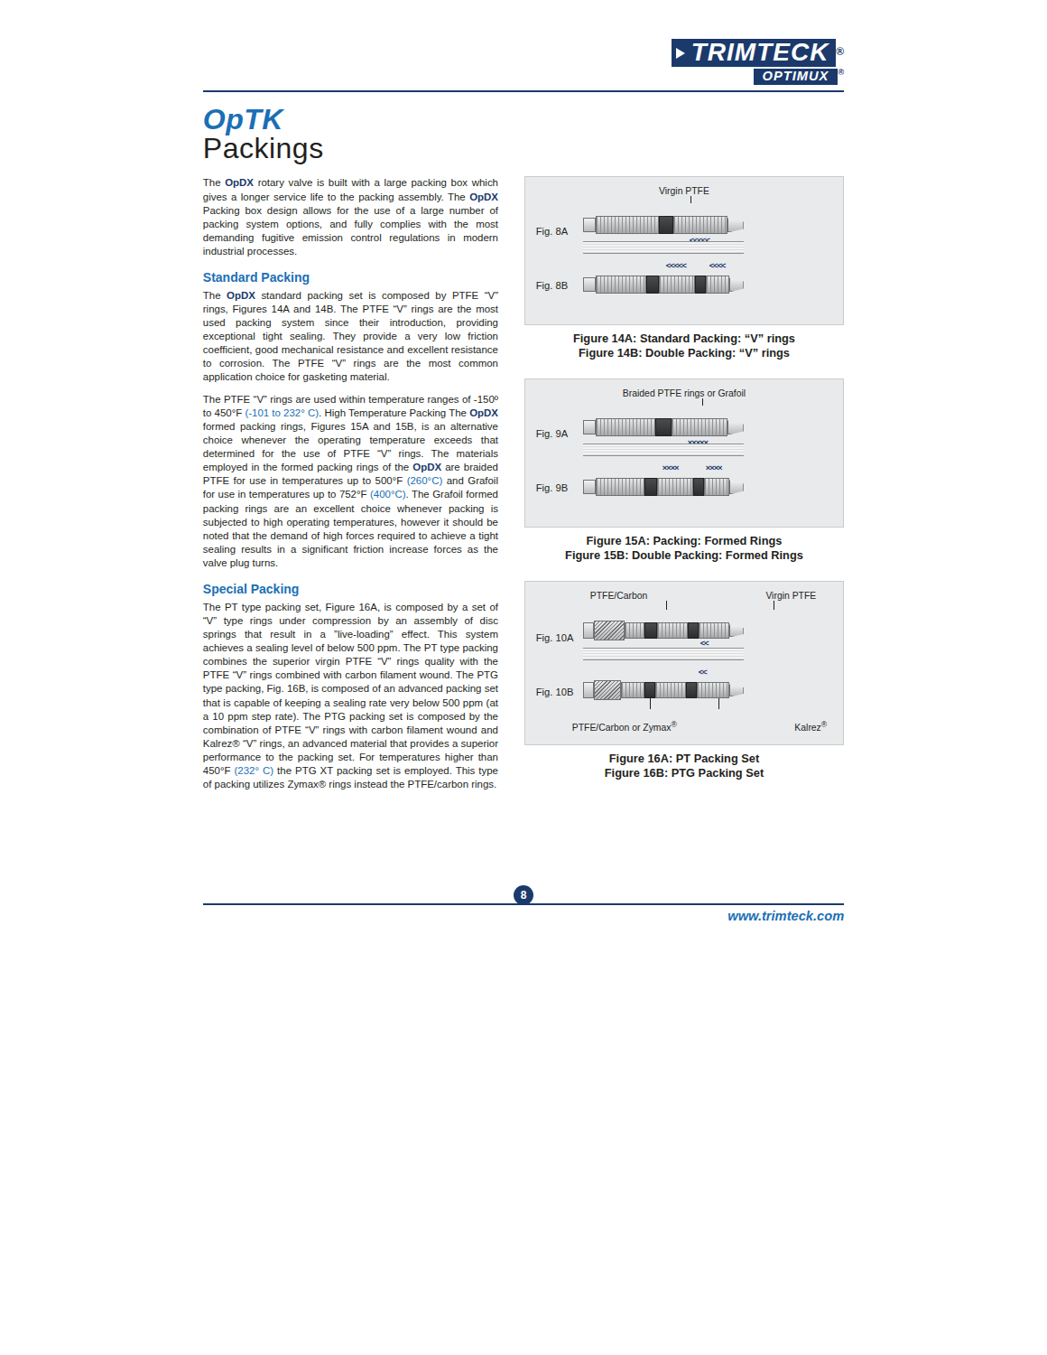TRIMTECK®
OPTIMUX®
OpTK
Packings
The OpDX rotary valve is built with a large packing box which gives a longer service life to the packing assembly. The OpDX Packing box design allows for the use of a large number of packing system options, and fully complies with the most demanding fugitive emission control regulations in modern industrial processes.
Standard Packing
The OpDX standard packing set is composed by PTFE “V” rings, Figures 14A and 14B. The PTFE “V” rings are the most used packing system since their introduction, providing exceptional tight sealing. They provide a very low friction coefficient, good mechanical resistance and excellent resistance to corrosion. The PTFE “V” rings are the most common application choice for gasketing material.
The PTFE “V” rings are used within temperature ranges of -150º to 450°F (-101 to 232° C). High Temperature Packing The OpDX formed packing rings, Figures 15A and 15B, is an alternative choice whenever the operating temperature exceeds that determined for the use of PTFE “V” rings. The materials employed in the formed packing rings of the OpDX are braided PTFE for use in temperatures up to 500°F (260°C) and Grafoil for use in temperatures up to 752°F (400°C). The Grafoil formed packing rings are an excellent choice whenever packing is subjected to high operating temperatures, however it should be noted that the demand of high forces required to achieve a tight sealing results in a significant friction increase forces as the valve plug turns.
Special Packing
The PT type packing set, Figure 16A, is composed by a set of “V” type rings under compression by an assembly of disc springs that result in a ”live-loading” effect. This system achieves a sealing level of below 500 ppm. The PT type packing combines the superior virgin PTFE “V” rings quality with the PTFE “V” rings combined with carbon filament wound. The PTG type packing, Fig. 16B, is composed of an advanced packing set that is capable of keeping a sealing rate very below 500 ppm (at a 10 ppm step rate). The PTG packing set is composed by the combination of PTFE “V” rings with carbon filament wound and Kalrez® “V” rings, an advanced material that provides a superior performance to the packing set. For temperatures higher than 450°F (232° C) the PTG XT packing set is employed. This type of packing utilizes Zymax® rings instead the PTFE/carbon rings.
Virgin PTFE
Fig. 8A
<<<<<
Fig. 8B
<<<<<
<<<<
Figure 14A: Standard Packing: “V” rings
Figure 14B: Double Packing: “V” rings
Braided PTFE rings or Grafoil
Fig. 9A
×××××
Fig. 9B
××××
××××
Figure 15A: Packing: Formed Rings
Figure 15B: Double Packing: Formed Rings
PTFE/Carbon Virgin PTFE
Fig. 10A
<<
Fig. 10B
<<
PTFE/Carbon or Zymax® Kalrez®
Figure 16A: PT Packing Set
Figure 16B: PTG Packing Set
8
www.trimteck.com